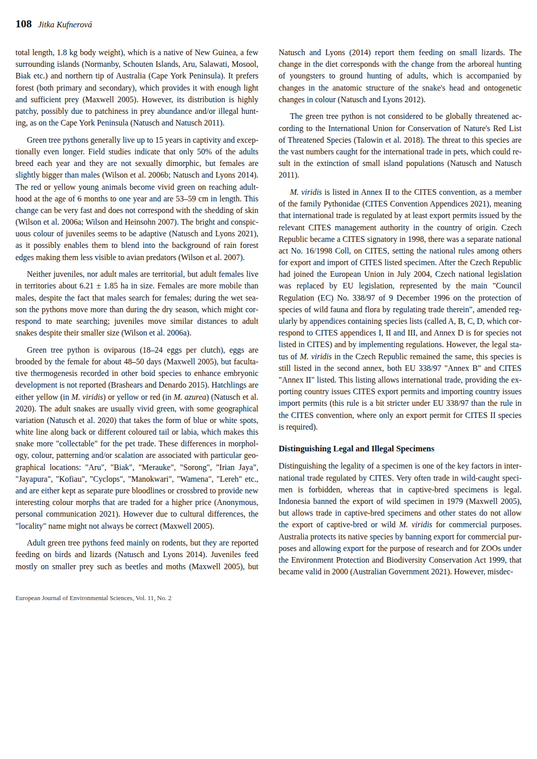108 Jitka Kufnerová
total length, 1.8 kg body weight), which is a native of New Guinea, a few surrounding islands (Normanby, Schouten Islands, Aru, Salawati, Mosool, Biak etc.) and northern tip of Australia (Cape York Peninsula). It prefers forest (both primary and secondary), which provides it with enough light and sufficient prey (Maxwell 2005). However, its distribution is highly patchy, possibly due to patchiness in prey abundance and/or illegal hunting, as on the Cape York Peninsula (Natusch and Natusch 2011).
Green tree pythons generally live up to 15 years in captivity and exceptionally even longer. Field studies indicate that only 50% of the adults breed each year and they are not sexually dimorphic, but females are slightly bigger than males (Wilson et al. 2006b; Natusch and Lyons 2014). The red or yellow young animals become vivid green on reaching adulthood at the age of 6 months to one year and are 53–59 cm in length. This change can be very fast and does not correspond with the shedding of skin (Wilson et al. 2006a; Wilson and Heinsohn 2007). The bright and conspicuous colour of juveniles seems to be adaptive (Natusch and Lyons 2021), as it possibly enables them to blend into the background of rain forest edges making them less visible to avian predators (Wilson et al. 2007).
Neither juveniles, nor adult males are territorial, but adult females live in territories about 6.21 ± 1.85 ha in size. Females are more mobile than males, despite the fact that males search for females; during the wet season the pythons move more than during the dry season, which might correspond to mate searching; juveniles move similar distances to adult snakes despite their smaller size (Wilson et al. 2006a).
Green tree python is oviparous (18–24 eggs per clutch), eggs are brooded by the female for about 48–50 days (Maxwell 2005), but facultative thermogenesis recorded in other boid species to enhance embryonic development is not reported (Brashears and Denardo 2015). Hatchlings are either yellow (in M. viridis) or yellow or red (in M. azurea) (Natusch et al. 2020). The adult snakes are usually vivid green, with some geographical variation (Natusch et al. 2020) that takes the form of blue or white spots, white line along back or different coloured tail or labia, which makes this snake more "collectable" for the pet trade. These differences in morphology, colour, patterning and/or scalation are associated with particular geographical locations: "Aru", "Biak", "Merauke", "Sorong", "Irian Jaya", "Jayapura", "Kofiau", "Cyclops", "Manokwari", "Wamena", "Lereh" etc., and are either kept as separate pure bloodlines or crossbred to provide new interesting colour morphs that are traded for a higher price (Anonymous, personal communication 2021). However due to cultural differences, the "locality" name might not always be correct (Maxwell 2005).
Adult green tree pythons feed mainly on rodents, but they are reported feeding on birds and lizards (Natusch and Lyons 2014). Juveniles feed mostly on smaller prey such as beetles and moths (Maxwell 2005), but Natusch and Lyons (2014) report them feeding on small lizards. The change in the diet corresponds with the change from the arboreal hunting of youngsters to ground hunting of adults, which is accompanied by changes in the anatomic structure of the snake's head and ontogenetic changes in colour (Natusch and Lyons 2012).
The green tree python is not considered to be globally threatened according to the International Union for Conservation of Nature's Red List of Threatened Species (Talowin et al. 2018). The threat to this species are the vast numbers caught for the international trade in pets, which could result in the extinction of small island populations (Natusch and Natusch 2011).
M. viridis is listed in Annex II to the CITES convention, as a member of the family Pythonidae (CITES Convention Appendices 2021), meaning that international trade is regulated by at least export permits issued by the relevant CITES management authority in the country of origin. Czech Republic became a CITES signatory in 1998, there was a separate national act No. 16/1998 Coll, on CITES, setting the national rules among others for export and import of CITES listed specimen. After the Czech Republic had joined the European Union in July 2004, Czech national legislation was replaced by EU legislation, represented by the main "Council Regulation (EC) No. 338/97 of 9 December 1996 on the protection of species of wild fauna and flora by regulating trade therein", amended regularly by appendices containing species lists (called A, B, C, D, which correspond to CITES appendices I, II and III, and Annex D is for species not listed in CITES) and by implementing regulations. However, the legal status of M. viridis in the Czech Republic remained the same, this species is still listed in the second annex, both EU 338/97 "Annex B" and CITES "Annex II" listed. This listing allows international trade, providing the exporting country issues CITES export permits and importing country issues import permits (this rule is a bit stricter under EU 338/97 than the rule in the CITES convention, where only an export permit for CITES II species is required).
Distinguishing Legal and Illegal Specimens
Distinguishing the legality of a specimen is one of the key factors in international trade regulated by CITES. Very often trade in wild-caught specimen is forbidden, whereas that in captive-bred specimens is legal. Indonesia banned the export of wild specimen in 1979 (Maxwell 2005), but allows trade in captive-bred specimens and other states do not allow the export of captive-bred or wild M. viridis for commercial purposes. Australia protects its native species by banning export for commercial purposes and allowing export for the purpose of research and for ZOOs under the Environment Protection and Biodiversity Conservation Act 1999, that became valid in 2000 (Australian Government 2021). However, misdec-
European Journal of Environmental Sciences, Vol. 11, No. 2